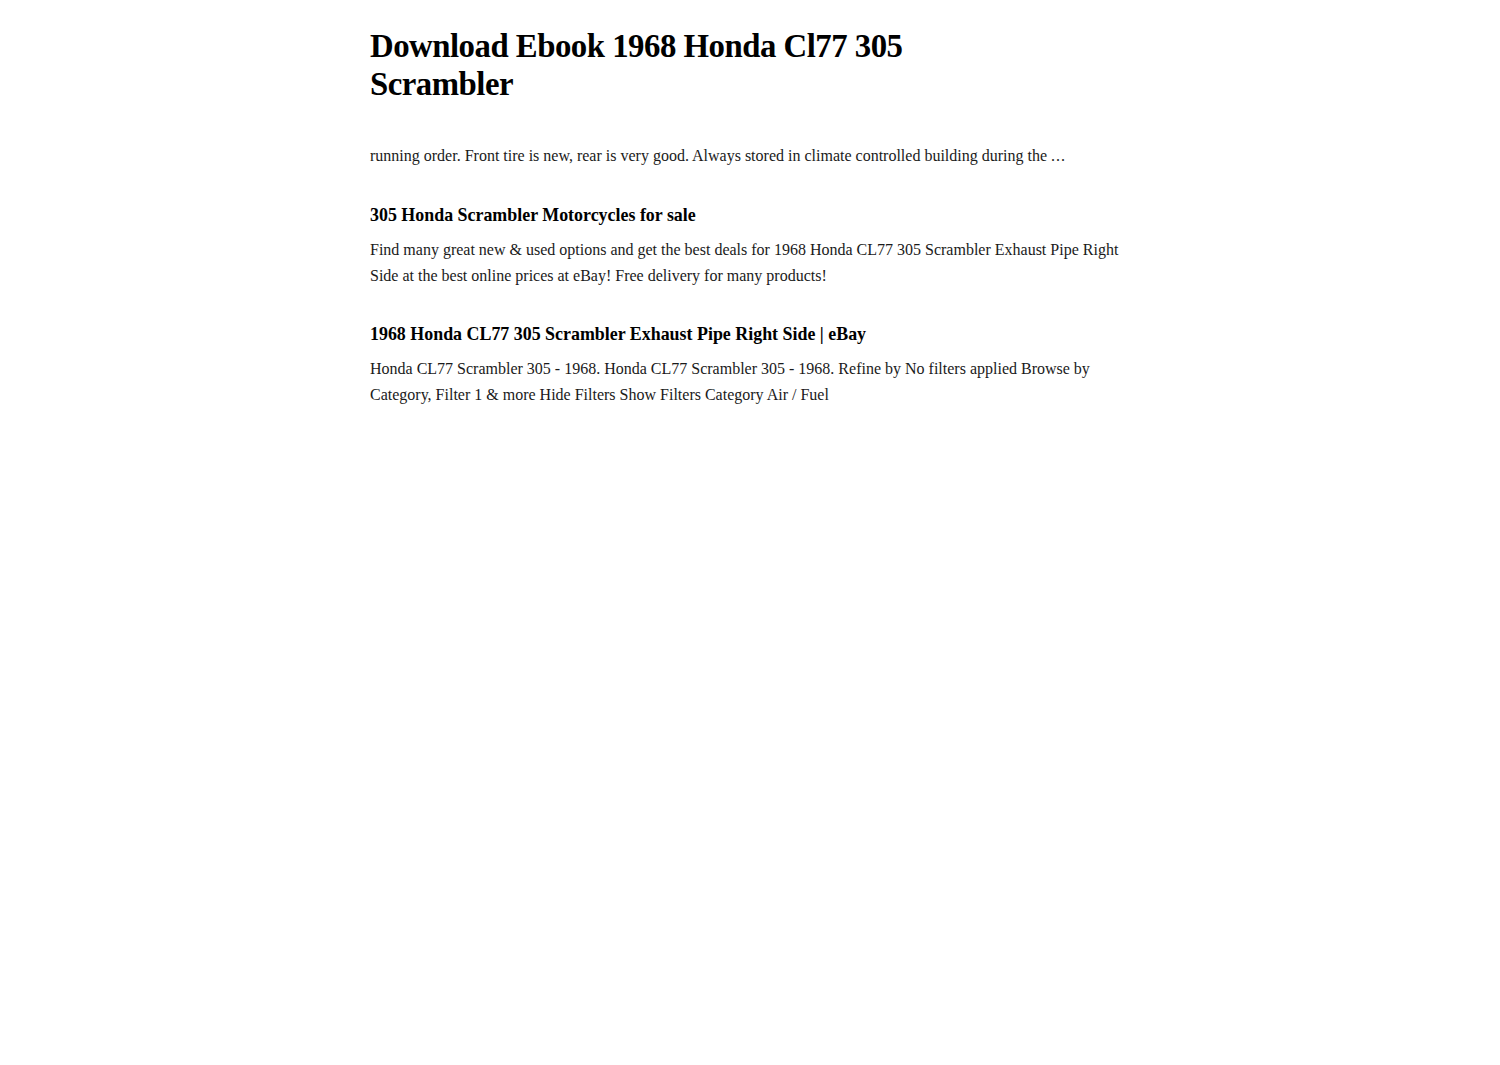Download Ebook 1968 Honda Cl77 305 Scrambler
running order. Front tire is new, rear is very good. Always stored in climate controlled building during the ...
305 Honda Scrambler Motorcycles for sale
Find many great new & used options and get the best deals for 1968 Honda CL77 305 Scrambler Exhaust Pipe Right Side at the best online prices at eBay! Free delivery for many products!
1968 Honda CL77 305 Scrambler Exhaust Pipe Right Side | eBay
Honda CL77 Scrambler 305 - 1968. Honda CL77 Scrambler 305 - 1968. Refine by No filters applied Browse by Category, Filter 1 & more Hide Filters Show Filters Category Air / Fuel